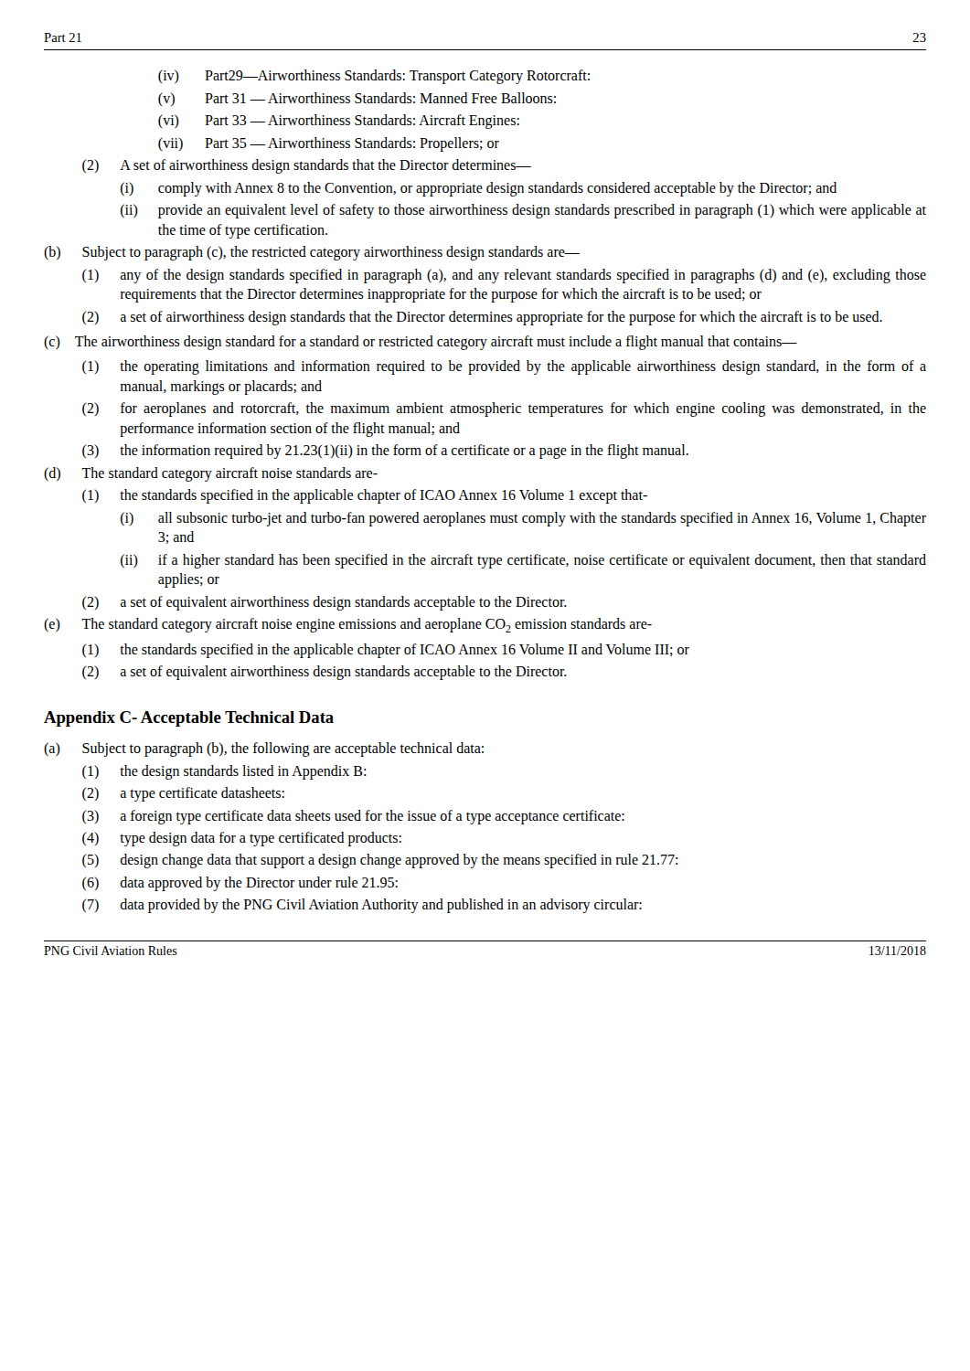Part 21 23
(iv) Part29—Airworthiness Standards: Transport Category Rotorcraft:
(v) Part 31 — Airworthiness Standards: Manned Free Balloons:
(vi) Part 33 — Airworthiness Standards: Aircraft Engines:
(vii) Part 35 — Airworthiness Standards: Propellers; or
(2) A set of airworthiness design standards that the Director determines—
(i) comply with Annex 8 to the Convention, or appropriate design standards considered acceptable by the Director; and
(ii) provide an equivalent level of safety to those airworthiness design standards prescribed in paragraph (1) which were applicable at the time of type certification.
(b) Subject to paragraph (c), the restricted category airworthiness design standards are—
(1) any of the design standards specified in paragraph (a), and any relevant standards specified in paragraphs (d) and (e), excluding those requirements that the Director determines inappropriate for the purpose for which the aircraft is to be used; or
(2) a set of airworthiness design standards that the Director determines appropriate for the purpose for which the aircraft is to be used.
(c) The airworthiness design standard for a standard or restricted category aircraft must include a flight manual that contains—
(1) the operating limitations and information required to be provided by the applicable airworthiness design standard, in the form of a manual, markings or placards; and
(2) for aeroplanes and rotorcraft, the maximum ambient atmospheric temperatures for which engine cooling was demonstrated, in the performance information section of the flight manual; and
(3) the information required by 21.23(1)(ii) in the form of a certificate or a page in the flight manual.
(d) The standard category aircraft noise standards are-
(1) the standards specified in the applicable chapter of ICAO Annex 16 Volume 1 except that-
(i) all subsonic turbo-jet and turbo-fan powered aeroplanes must comply with the standards specified in Annex 16, Volume 1, Chapter 3; and
(ii) if a higher standard has been specified in the aircraft type certificate, noise certificate or equivalent document, then that standard applies; or
(2) a set of equivalent airworthiness design standards acceptable to the Director.
(e) The standard category aircraft noise engine emissions and aeroplane CO2 emission standards are-
(1) the standards specified in the applicable chapter of ICAO Annex 16 Volume II and Volume III; or
(2) a set of equivalent airworthiness design standards acceptable to the Director.
Appendix C- Acceptable Technical Data
(a) Subject to paragraph (b), the following are acceptable technical data:
(1) the design standards listed in Appendix B:
(2) a type certificate datasheets:
(3) a foreign type certificate data sheets used for the issue of a type acceptance certificate:
(4) type design data for a type certificated products:
(5) design change data that support a design change approved by the means specified in rule 21.77:
(6) data approved by the Director under rule 21.95:
(7) data provided by the PNG Civil Aviation Authority and published in an advisory circular:
PNG Civil Aviation Rules 13/11/2018